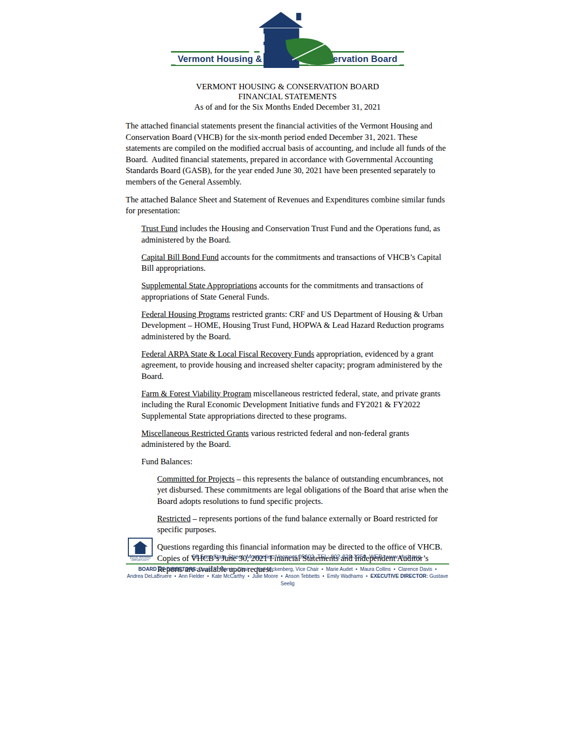Vermont Housing &
Conservation Board
VERMONT HOUSING & CONSERVATION BOARD
FINANCIAL STATEMENTS
As of and for the Six Months Ended December 31, 2021
The attached financial statements present the financial activities of the Vermont Housing and Conservation Board (VHCB) for the six-month period ended December 31, 2021. These statements are compiled on the modified accrual basis of accounting, and include all funds of the Board. Audited financial statements, prepared in accordance with Governmental Accounting Standards Board (GASB), for the year ended June 30, 2021 have been presented separately to members of the General Assembly.
The attached Balance Sheet and Statement of Revenues and Expenditures combine similar funds for presentation:
Trust Fund includes the Housing and Conservation Trust Fund and the Operations fund, as administered by the Board.
Capital Bill Bond Fund accounts for the commitments and transactions of VHCB’s Capital Bill appropriations.
Supplemental State Appropriations accounts for the commitments and transactions of appropriations of State General Funds.
Federal Housing Programs restricted grants: CRF and US Department of Housing & Urban Development – HOME, Housing Trust Fund, HOPWA & Lead Hazard Reduction programs administered by the Board.
Federal ARPA State & Local Fiscal Recovery Funds appropriation, evidenced by a grant agreement, to provide housing and increased shelter capacity; program administered by the Board.
Farm & Forest Viability Program miscellaneous restricted federal, state, and private grants including the Rural Economic Development Initiative funds and FY2021 & FY2022 Supplemental State appropriations directed to these programs.
Miscellaneous Restricted Grants various restricted federal and non-federal grants administered by the Board.
Fund Balances:
Committed for Projects – this represents the balance of outstanding encumbrances, not yet disbursed. These commitments are legal obligations of the Board that arise when the Board adopts resolutions to fund specific projects.
Restricted – represents portions of the fund balance externally or Board restricted for specific purposes.
Questions regarding this financial information may be directed to the office of VHCB. Copies of VHCB’s June 30, 2021 Financial Statements and Independent Auditor’s Reports are available upon request.
EQUAL HOUSING
OPPORTUNITY
58 East State Street, Montpelier, Vermont 05602 TEL: 802-828-3250 WEB: www.vhcb.org
BOARD OF DIRECTORS: David R. Marvin, Chair • Neil Mickenberg, Vice Chair • Marie Audet • Maura Collins • Clarence Davis •
Andrea DeLaBruere • Ann Fielder • Kate McCarthy • Julie Moore • Anson Tebbetts • Emily Wadhams • EXECUTIVE DIRECTOR: Gustave Seelig